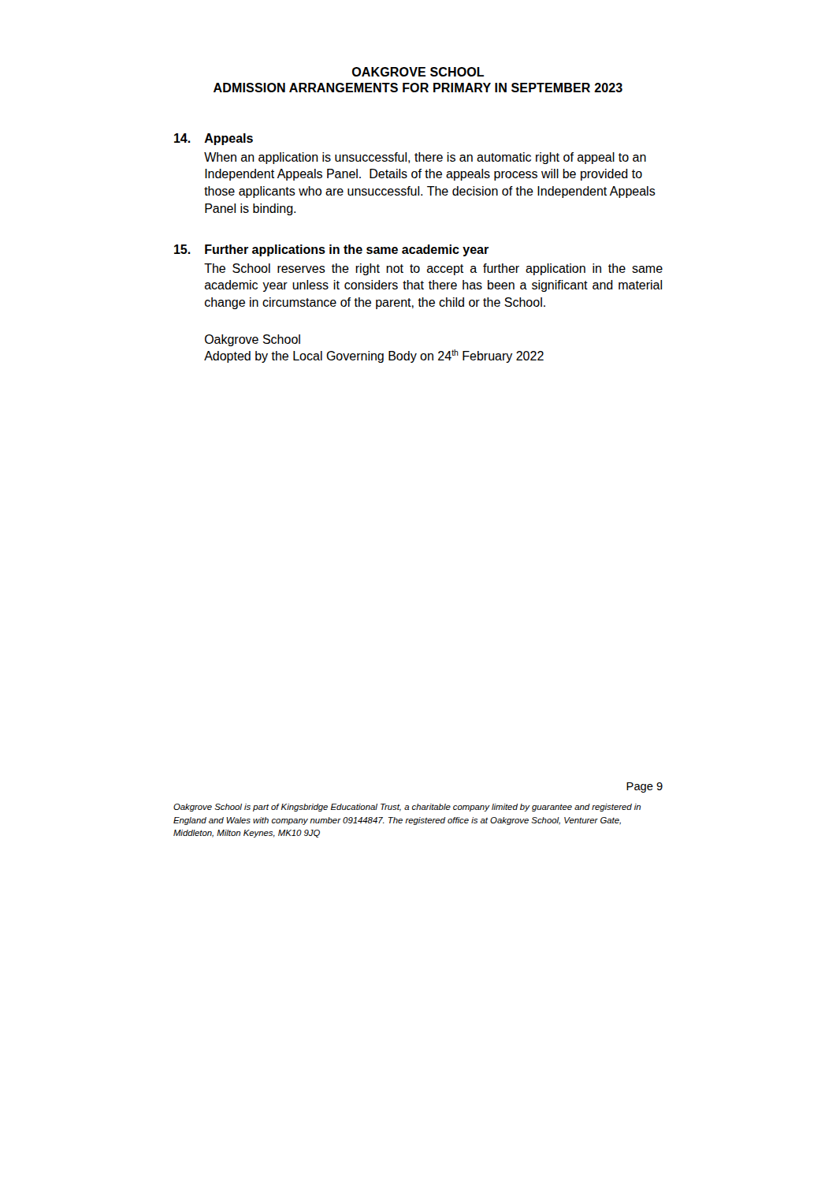OAKGROVE SCHOOL
ADMISSION ARRANGEMENTS FOR PRIMARY IN SEPTEMBER 2023
14.
Appeals
When an application is unsuccessful, there is an automatic right of appeal to an Independent Appeals Panel. Details of the appeals process will be provided to those applicants who are unsuccessful. The decision of the Independent Appeals Panel is binding.
15.
Further applications in the same academic year
The School reserves the right not to accept a further application in the same academic year unless it considers that there has been a significant and material change in circumstance of the parent, the child or the School.
Oakgrove School
Adopted by the Local Governing Body on 24th February 2022
Page 9
Oakgrove School is part of Kingsbridge Educational Trust, a charitable company limited by guarantee and registered in England and Wales with company number 09144847. The registered office is at Oakgrove School, Venturer Gate, Middleton, Milton Keynes, MK10 9JQ